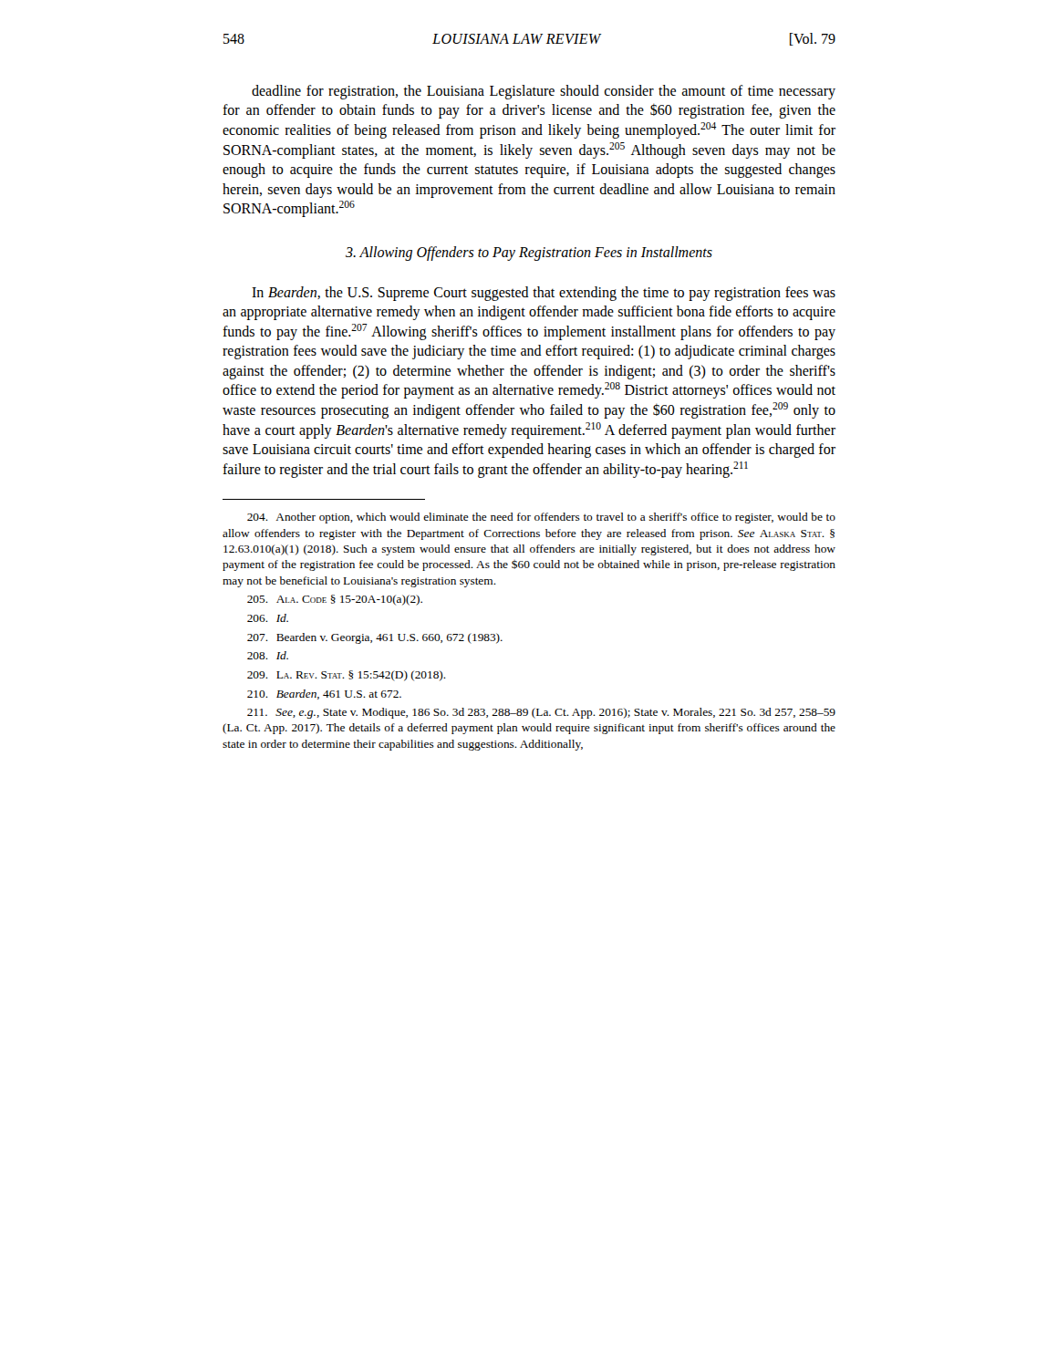548 LOUISIANA LAW REVIEW [Vol. 79
deadline for registration, the Louisiana Legislature should consider the amount of time necessary for an offender to obtain funds to pay for a driver's license and the $60 registration fee, given the economic realities of being released from prison and likely being unemployed.204 The outer limit for SORNA-compliant states, at the moment, is likely seven days.205 Although seven days may not be enough to acquire the funds the current statutes require, if Louisiana adopts the suggested changes herein, seven days would be an improvement from the current deadline and allow Louisiana to remain SORNA-compliant.206
3. Allowing Offenders to Pay Registration Fees in Installments
In Bearden, the U.S. Supreme Court suggested that extending the time to pay registration fees was an appropriate alternative remedy when an indigent offender made sufficient bona fide efforts to acquire funds to pay the fine.207 Allowing sheriff's offices to implement installment plans for offenders to pay registration fees would save the judiciary the time and effort required: (1) to adjudicate criminal charges against the offender; (2) to determine whether the offender is indigent; and (3) to order the sheriff's office to extend the period for payment as an alternative remedy.208 District attorneys' offices would not waste resources prosecuting an indigent offender who failed to pay the $60 registration fee,209 only to have a court apply Bearden's alternative remedy requirement.210 A deferred payment plan would further save Louisiana circuit courts' time and effort expended hearing cases in which an offender is charged for failure to register and the trial court fails to grant the offender an ability-to-pay hearing.211
204. Another option, which would eliminate the need for offenders to travel to a sheriff's office to register, would be to allow offenders to register with the Department of Corrections before they are released from prison. See Alaska Stat. § 12.63.010(a)(1) (2018). Such a system would ensure that all offenders are initially registered, but it does not address how payment of the registration fee could be processed. As the $60 could not be obtained while in prison, pre-release registration may not be beneficial to Louisiana's registration system.
205. Ala. Code § 15-20A-10(a)(2).
206. Id.
207. Bearden v. Georgia, 461 U.S. 660, 672 (1983).
208. Id.
209. La. Rev. Stat. § 15:542(D) (2018).
210. Bearden, 461 U.S. at 672.
211. See, e.g., State v. Modique, 186 So. 3d 283, 288–89 (La. Ct. App. 2016); State v. Morales, 221 So. 3d 257, 258–59 (La. Ct. App. 2017). The details of a deferred payment plan would require significant input from sheriff's offices around the state in order to determine their capabilities and suggestions. Additionally,